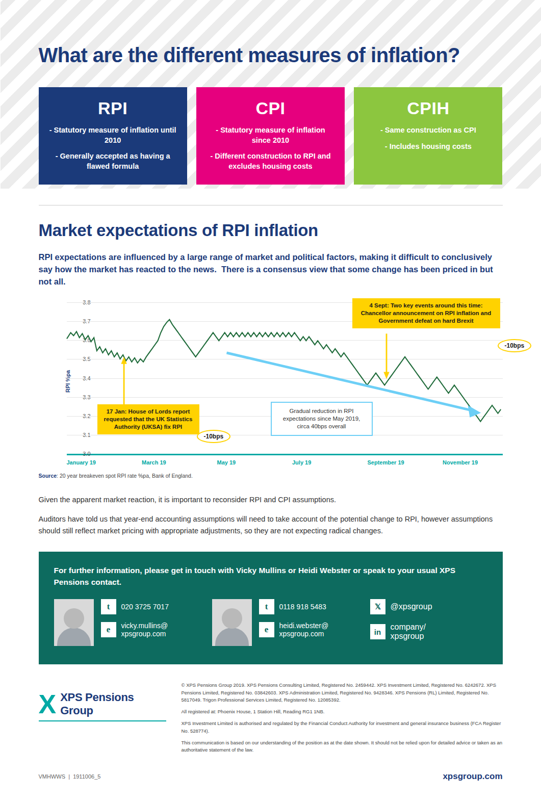What are the different measures of inflation?
RPI
Statutory measure of inflation until 2010
Generally accepted as having a flawed formula
CPI
Statutory measure of inflation since 2010
Different construction to RPI and excludes housing costs
CPIH
Same construction as CPI
Includes housing costs
Market expectations of RPI inflation
RPI expectations are influenced by a large range of market and political factors, making it difficult to conclusively say how the market has reacted to the news. There is a consensus view that some change has been priced in but not all.
RPI %pa
3.8 3.7 3.6 3.5 3.4 3.3 3.2 3.1 3.0
4 Sept: Two key events around this time: Chancellor announcement on RPI inflation and Government defeat on hard Brexit
-10bps
17 Jan: House of Lords report requested that the UK Statistics Authority (UKSA) fix RPI
-10bps
Gradual reduction in RPI expectations since May 2019, circa 40bps overall
January 19 March 19 May 19 July 19 September 19 November 19
Source: 20 year breakeven spot RPI rate %pa, Bank of England.
Given the apparent market reaction, it is important to reconsider RPI and CPI assumptions.
Auditors have told us that year-end accounting assumptions will need to take account of the potential change to RPI, however assumptions should still reflect market pricing with appropriate adjustments, so they are not expecting radical changes.
For further information, please get in touch with Vicky Mullins or Heidi Webster or speak to your usual XPS Pensions contact.
t 020 3725 7017
e vicky.mullins@
xpsgroup.com
t 0118 918 5483
e heidi.webster@
xpsgroup.com
𝕏 @xpsgroup
in company/
xpsgroup
X XPS Pensions Group
© XPS Pensions Group 2019. XPS Pensions Consulting Limited, Registered No. 2459442. XPS Investment Limited, Registered No. 6242672. XPS Pensions Limited, Registered No. 03842603. XPS Administration Limited, Registered No. 9428346. XPS Pensions (RL) Limited, Registered No. 5817049. Trigon Professional Services Limited, Registered No. 12085392.
All registered at: Phoenix House, 1 Station Hill, Reading RG1 1NB.
XPS Investment Limited is authorised and regulated by the Financial Conduct Authority for investment and general insurance business (FCA Register No. 528774).
This communication is based on our understanding of the position as at the date shown. It should not be relied upon for detailed advice or taken as an authoritative statement of the law.
VMHWWS | 1911006_5 xpsgroup.com